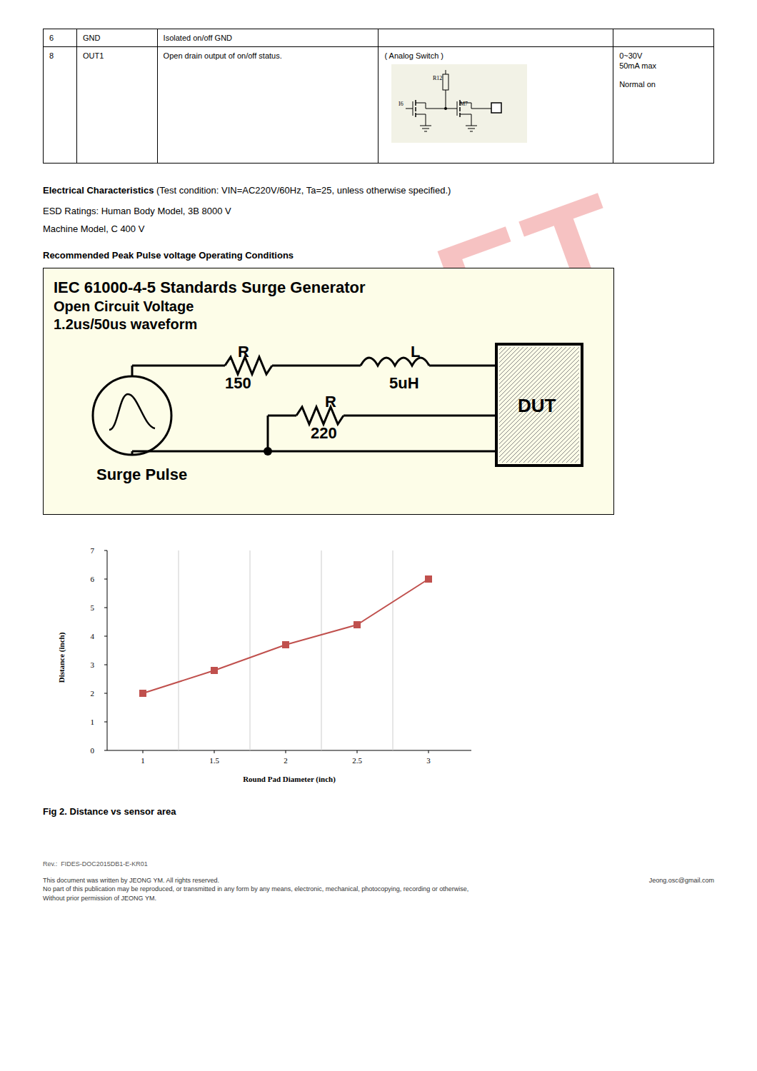DRAFT
| 6 | GND | Isolated on/off GND | | |
| 8 | OUT1 | Open drain output of on/off status. | ( Analog Switch ) R12 I6 M7 | 0~30V 50mA max Normal on |
Electrical Characteristics (Test condition: VIN=AC220V/60Hz, Ta=25, unless otherwise specified.)
ESD Ratings: Human Body Model, 3B 8000 V
Machine Model, C 400 V
Recommended Peak Pulse voltage Operating Conditions
IEC 61000-4-5 Standards Surge Generator
Open Circuit Voltage
1.2us/50us waveform
R 150 L 5uH DUT R 220 Surge Pulse
0 1 2 3 4 5 6 7 1 1.5 2 2.5 3 Distance (inch) Round Pad Diameter (inch)
Fig 2. Distance vs sensor area
Rev.: FIDES-DOC2015DB1-E-KR01
Jeong.osc@gmail.com This document was written by JEONG YM. All rights reserved.
No part of this publication may be reproduced, or transmitted in any form by any means, electronic, mechanical, photocopying, recording or otherwise,
Without prior permission of JEONG YM.